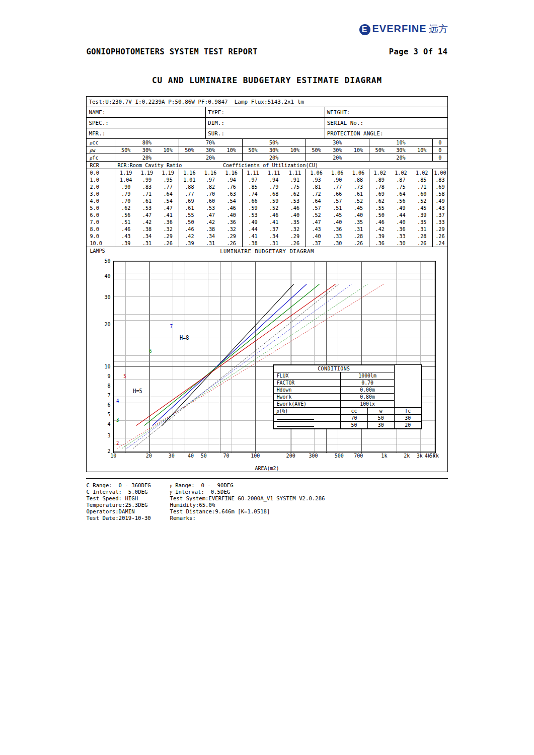EEVERFINE 远方
GONIOPHOTOMETERS SYSTEM TEST REPORT Page 3 Of 14
CU AND LUMINAIRE BUDGETARY ESTIMATE DIAGRAM
| Test:U:230.7V I:0.2239A P:50.86W PF:0.9847 Lamp Flux:5143.2x1 lm |
| NAME: | TYPE: | WEIGHT: |
| SPEC.: | DIM.: | SERIAL No.: |
| MFR.: | SUR.: | PROTECTION ANGLE: |
| ρ cc | 80% | 70% | 50% | 30% | 10% | 0 |
| ρ w | 50% | 30% | 10% | 50% | 30% | 10% | 50% | 30% | 10% | 50% | 30% | 10% | 50% | 30% | 10% | 0 |
| ρ fc | 20% | 20% | 20% | 20% | 20% | 0 |
| RCR | RCR:Room Cavity Ratio | Coefficients of Utilization(CU) |
| 0.0 | 1.19 | 1.19 | 1.19 | 1.16 | 1.16 | 1.16 | 1.11 | 1.11 | 1.11 | 1.06 | 1.06 | 1.06 | 1.02 | 1.02 | 1.02 | 1.00 |
| 1.0 | 1.04 | .99 | .95 | 1.01 | .97 | .94 | .97 | .94 | .91 | .93 | .90 | .88 | .89 | .87 | .85 | .83 |
| 2.0 | .90 | .83 | .77 | .88 | .82 | .76 | .85 | .79 | .75 | .81 | .77 | .73 | .78 | .75 | .71 | .69 |
| 3.0 | .79 | .71 | .64 | .77 | .70 | .63 | .74 | .68 | .62 | .72 | .66 | .61 | .69 | .64 | .60 | .58 |
| 4.0 | .70 | .61 | .54 | .69 | .60 | .54 | .66 | .59 | .53 | .64 | .57 | .52 | .62 | .56 | .52 | .49 |
| 5.0 | .62 | .53 | .47 | .61 | .53 | .46 | .59 | .52 | .46 | .57 | .51 | .45 | .55 | .49 | .45 | .43 |
| 6.0 | .56 | .47 | .41 | .55 | .47 | .40 | .53 | .46 | .40 | .52 | .45 | .40 | .50 | .44 | .39 | .37 |
| 7.0 | .51 | .42 | .36 | .50 | .42 | .36 | .49 | .41 | .35 | .47 | .40 | .35 | .46 | .40 | .35 | .33 |
| 8.0 | .46 | .38 | .32 | .46 | .38 | .32 | .44 | .37 | .32 | .43 | .36 | .31 | .42 | .36 | .31 | .29 |
| 9.0 | .43 | .34 | .29 | .42 | .34 | .29 | .41 | .34 | .29 | .40 | .33 | .28 | .39 | .33 | .28 | .26 |
| 10.0 | .39 | .31 | .26 | .39 | .31 | .26 | .38 | .31 | .26 | .37 | .30 | .26 | .36 | .30 | .26 | .24 |
LAMPS
LUMINAIRE BUDGETARY DIAGRAM
50 40 30 20 10 9 8 7 6 5 4 3 2
H=8 H=5 7 6 5 4 3 2
| CONDITIONS |
| FLUX | 1000lm |
| FACTOR | 0.70 |
| Hdown | 0.00m |
| Hwork | 0.80m |
| Ework(AVE) | 100lx |
| ρ (%) | cc | w | fc |
| | 70 | 50 | 30 |
| | 50 | 30 | 20 |
10 20 30 40 50 70 100 200 300 500 700 1k 2k 3k 4k 5k 7k
AREA(m2)
C Range: 0 - 360DEG C Interval: 5.0DEG Test Speed: HIGH Temperature:25.3DEG Operators:DAMIN Test Date:2019-10-30
γ Range: 0 - 90DEG γ Interval: 0.5DEG Test System:EVERFINE GO-2000A_V1 SYSTEM V2.0.286 Humidity:65.0% Test Distance:9.646m [K=1.0518] Remarks: